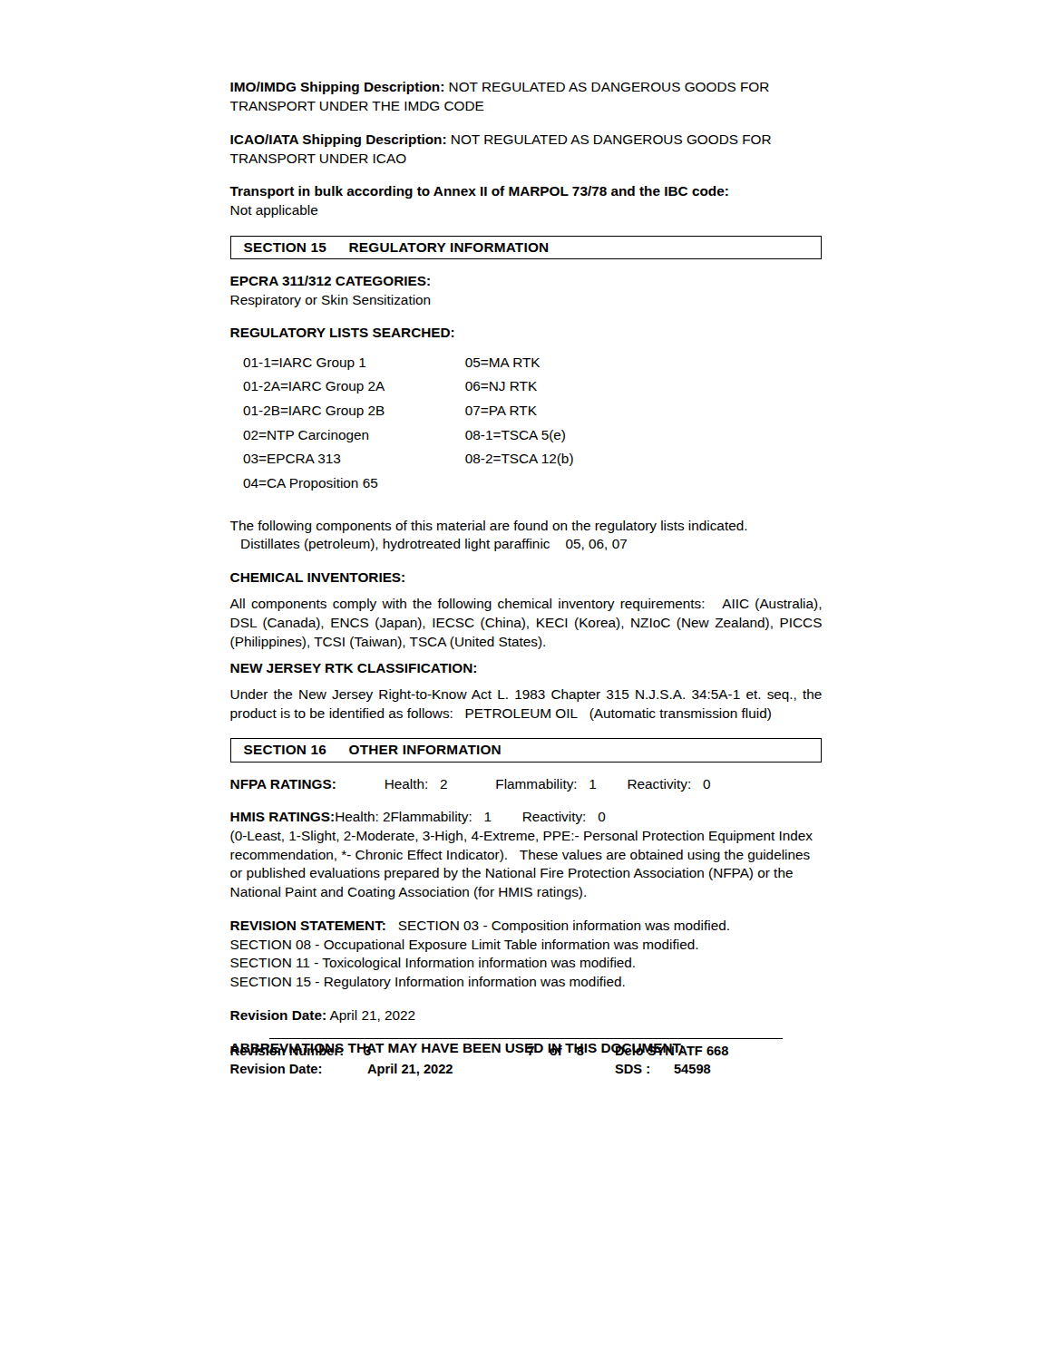IMO/IMDG Shipping Description: NOT REGULATED AS DANGEROUS GOODS FOR TRANSPORT UNDER THE IMDG CODE
ICAO/IATA Shipping Description: NOT REGULATED AS DANGEROUS GOODS FOR TRANSPORT UNDER ICAO
Transport in bulk according to Annex II of MARPOL 73/78 and the IBC code:
Not applicable
SECTION 15 REGULATORY INFORMATION
EPCRA 311/312 CATEGORIES:
Respiratory or Skin Sensitization
REGULATORY LISTS SEARCHED:
| 01-1=IARC Group 1 | 05=MA RTK |
| 01-2A=IARC Group 2A | 06=NJ RTK |
| 01-2B=IARC Group 2B | 07=PA RTK |
| 02=NTP Carcinogen | 08-1=TSCA 5(e) |
| 03=EPCRA 313 | 08-2=TSCA 12(b) |
| 04=CA Proposition 65 | |
The following components of this material are found on the regulatory lists indicated.
Distillates (petroleum), hydrotreated light paraffinic 05, 06, 07
CHEMICAL INVENTORIES:
All components comply with the following chemical inventory requirements: AIIC (Australia), DSL (Canada), ENCS (Japan), IECSC (China), KECI (Korea), NZIoC (New Zealand), PICCS (Philippines), TCSI (Taiwan), TSCA (United States).
NEW JERSEY RTK CLASSIFICATION:
Under the New Jersey Right-to-Know Act L. 1983 Chapter 315 N.J.S.A. 34:5A-1 et. seq., the product is to be identified as follows: PETROLEUM OIL (Automatic transmission fluid)
SECTION 16 OTHER INFORMATION
NFPA RATINGS: Health: 2 Flammability: 1 Reactivity: 0
HMIS RATINGS: Health: 2 Flammability: 1 Reactivity: 0
(0-Least, 1-Slight, 2-Moderate, 3-High, 4-Extreme, PPE:- Personal Protection Equipment Index recommendation, *- Chronic Effect Indicator). These values are obtained using the guidelines or published evaluations prepared by the National Fire Protection Association (NFPA) or the National Paint and Coating Association (for HMIS ratings).
REVISION STATEMENT: SECTION 03 - Composition information was modified.
SECTION 08 - Occupational Exposure Limit Table information was modified.
SECTION 11 - Toxicological Information information was modified.
SECTION 15 - Regulatory Information information was modified.
Revision Date: April 21, 2022
ABBREVIATIONS THAT MAY HAVE BEEN USED IN THIS DOCUMENT:
| Revision Number: 3 | 7 of 8 | Delo SYN ATF 668 |
| Revision Date: April 21, 2022 | | SDS : 54598 |